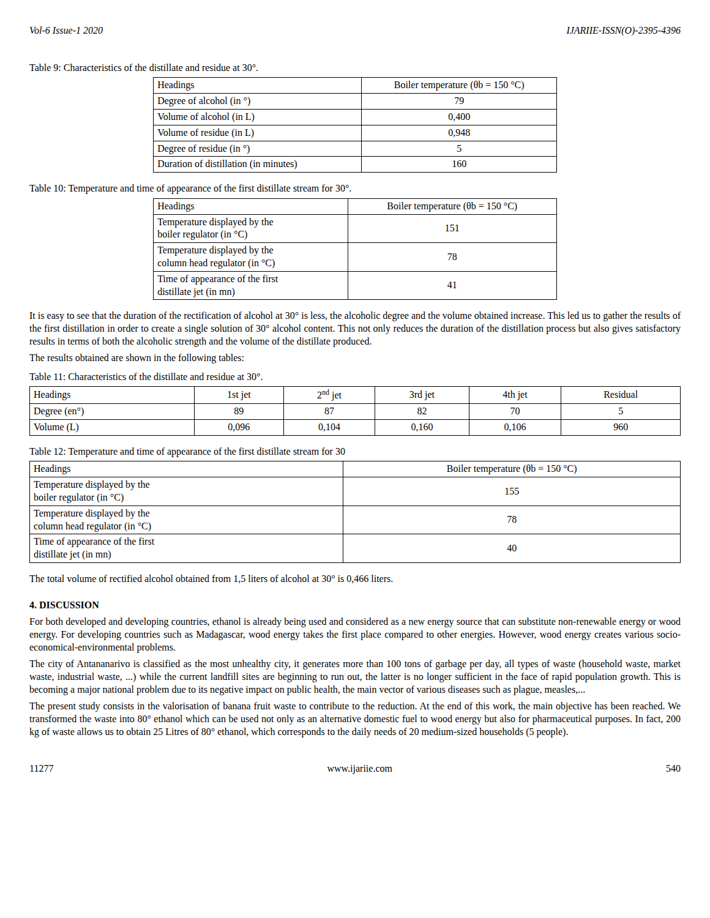Vol-6 Issue-1 2020
IJARIIE-ISSN(O)-2395-4396
Table 9: Characteristics of the distillate and residue at 30°.
| Headings | Boiler temperature (θb = 150 °C) |
| Degree of alcohol (in °) | 79 |
| Volume of alcohol (in L) | 0,400 |
| Volume of residue (in L) | 0,948 |
| Degree of residue (in °) | 5 |
| Duration of distillation (in minutes) | 160 |
Table 10: Temperature and time of appearance of the first distillate stream for 30°.
| Headings | Boiler temperature (θb = 150 °C) |
| Temperature displayed by the boiler regulator (in °C) | 151 |
| Temperature displayed by the column head regulator (in °C) | 78 |
| Time of appearance of the first distillate jet (in mn) | 41 |
It is easy to see that the duration of the rectification of alcohol at 30° is less, the alcoholic degree and the volume obtained increase. This led us to gather the results of the first distillation in order to create a single solution of 30° alcohol content. This not only reduces the duration of the distillation process but also gives satisfactory results in terms of both the alcoholic strength and the volume of the distillate produced.
The results obtained are shown in the following tables:
Table 11: Characteristics of the distillate and residue at 30°.
| Headings | 1st jet | 2 nd jet | 3rd jet | 4th jet | Residual |
| Degree (en°) | 89 | 87 | 82 | 70 | 5 |
| Volume (L) | 0,096 | 0,104 | 0,160 | 0,106 | 960 |
Table 12: Temperature and time of appearance of the first distillate stream for 30
| Headings | Boiler temperature (θb = 150 °C) |
| Temperature displayed by the boiler regulator (in °C) | 155 |
| Temperature displayed by the column head regulator (in °C) | 78 |
| Time of appearance of the first distillate jet (in mn) | 40 |
The total volume of rectified alcohol obtained from 1,5 liters of alcohol at 30° is 0,466 liters.
4. DISCUSSION
For both developed and developing countries, ethanol is already being used and considered as a new energy source that can substitute non-renewable energy or wood energy. For developing countries such as Madagascar, wood energy takes the first place compared to other energies. However, wood energy creates various socio-economical-environmental problems.
The city of Antananarivo is classified as the most unhealthy city, it generates more than 100 tons of garbage per day, all types of waste (household waste, market waste, industrial waste, ...) while the current landfill sites are beginning to run out, the latter is no longer sufficient in the face of rapid population growth. This is becoming a major national problem due to its negative impact on public health, the main vector of various diseases such as plague, measles,...
The present study consists in the valorisation of banana fruit waste to contribute to the reduction. At the end of this work, the main objective has been reached. We transformed the waste into 80° ethanol which can be used not only as an alternative domestic fuel to wood energy but also for pharmaceutical purposes. In fact, 200 kg of waste allows us to obtain 25 Litres of 80° ethanol, which corresponds to the daily needs of 20 medium-sized households (5 people).
11277
www.ijariie.com
540